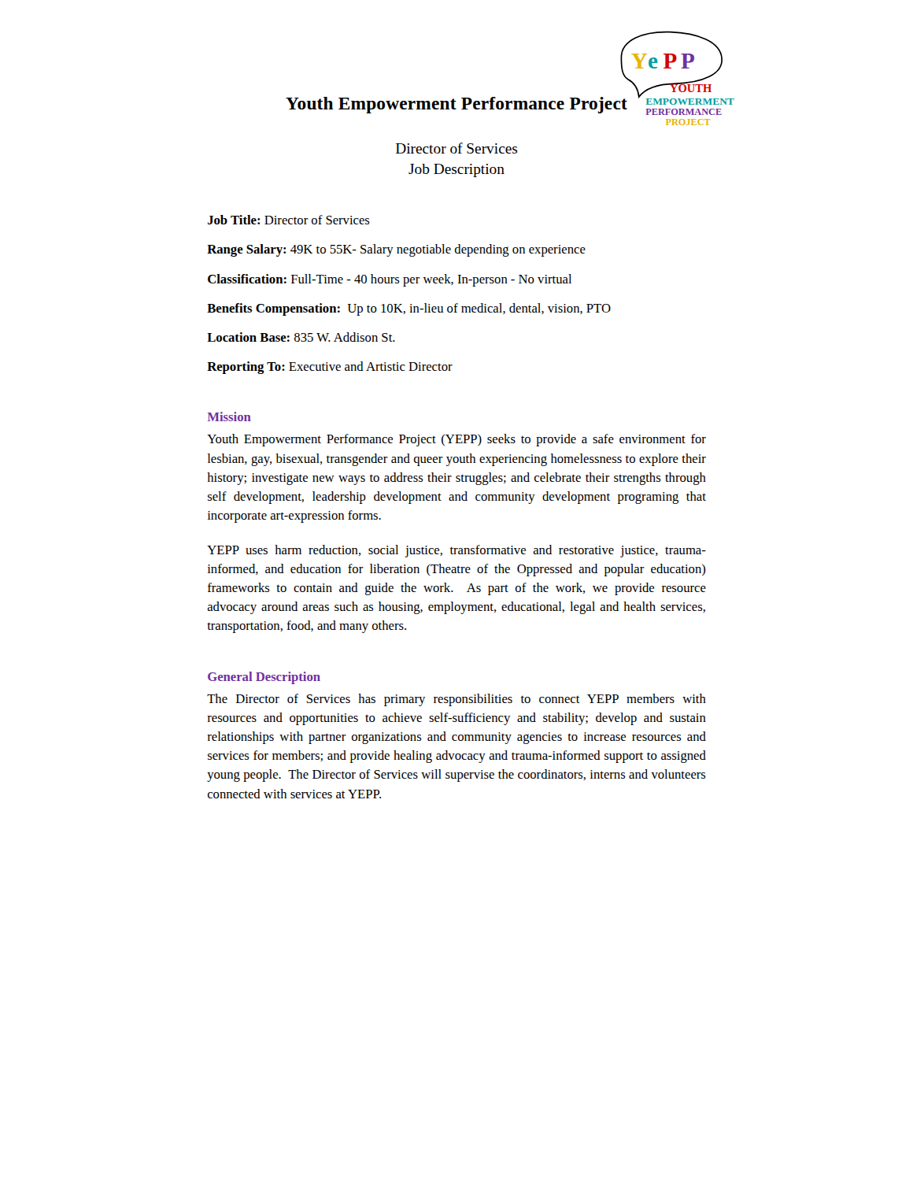Youth Empowerment Performance Project
Director of Services
Job Description
Job Title: Director of Services
Range Salary: 49K to 55K- Salary negotiable depending on experience
Classification: Full-Time - 40 hours per week, In-person - No virtual
Benefits Compensation: Up to 10K, in-lieu of medical, dental, vision, PTO
Location Base: 835 W. Addison St.
Reporting To: Executive and Artistic Director
Mission
Youth Empowerment Performance Project (YEPP) seeks to provide a safe environment for lesbian, gay, bisexual, transgender and queer youth experiencing homelessness to explore their history; investigate new ways to address their struggles; and celebrate their strengths through self development, leadership development and community development programing that incorporate art-expression forms.
YEPP uses harm reduction, social justice, transformative and restorative justice, trauma-informed, and education for liberation (Theatre of the Oppressed and popular education) frameworks to contain and guide the work. As part of the work, we provide resource advocacy around areas such as housing, employment, educational, legal and health services, transportation, food, and many others.
General Description
The Director of Services has primary responsibilities to connect YEPP members with resources and opportunities to achieve self-sufficiency and stability; develop and sustain relationships with partner organizations and community agencies to increase resources and services for members; and provide healing advocacy and trauma-informed support to assigned young people. The Director of Services will supervise the coordinators, interns and volunteers connected with services at YEPP.